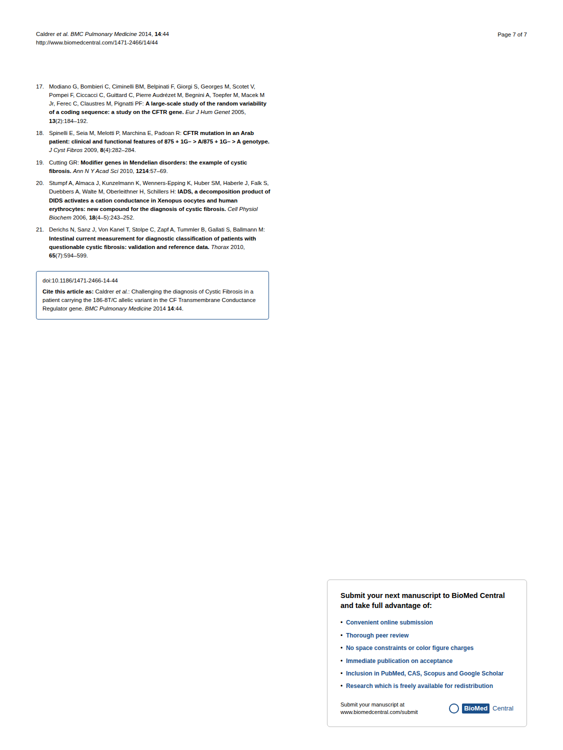Caldrer et al. BMC Pulmonary Medicine 2014, 14:44
http://www.biomedcentral.com/1471-2466/14/44
Page 7 of 7
Modiano G, Bombieri C, Ciminelli BM, Belpinati F, Giorgi S, Georges M, Scotet V, Pompei F, Ciccacci C, Guittard C, Pierre Audrézet M, Begnini A, Toepfer M, Macek M Jr, Ferec C, Claustres M, Pignatti PF: A large-scale study of the random variability of a coding sequence: a study on the CFTR gene. Eur J Hum Genet 2005, 13(2):184–192.
Spinelli E, Seia M, Melotti P, Marchina E, Padoan R: CFTR mutation in an Arab patient: clinical and functional features of 875 + 1G– > A/875 + 1G– > A genotype. J Cyst Fibros 2009, 8(4):282–284.
Cutting GR: Modifier genes in Mendelian disorders: the example of cystic fibrosis. Ann N Y Acad Sci 2010, 1214:57–69.
Stumpf A, Almaca J, Kunzelmann K, Wenners-Epping K, Huber SM, Haberle J, Falk S, Duebbers A, Walte M, Oberleithner H, Schillers H: IADS, a decomposition product of DIDS activates a cation conductance in Xenopus oocytes and human erythrocytes: new compound for the diagnosis of cystic fibrosis. Cell Physiol Biochem 2006, 18(4–5):243–252.
Derichs N, Sanz J, Von Kanel T, Stolpe C, Zapf A, Tummler B, Gallati S, Ballmann M: Intestinal current measurement for diagnostic classification of patients with questionable cystic fibrosis: validation and reference data. Thorax 2010, 65(7):594–599.
doi:10.1186/1471-2466-14-44
Cite this article as: Caldrer et al.: Challenging the diagnosis of Cystic Fibrosis in a patient carrying the 186-8T/C allelic variant in the CF Transmembrane Conductance Regulator gene. BMC Pulmonary Medicine 2014 14:44.
Submit your next manuscript to BioMed Central
and take full advantage of:
Convenient online submission
Thorough peer review
No space constraints or color figure charges
Immediate publication on acceptance
Inclusion in PubMed, CAS, Scopus and Google Scholar
Research which is freely available for redistribution
Submit your manuscript at
www.biomedcentral.com/submit
BioMed Central